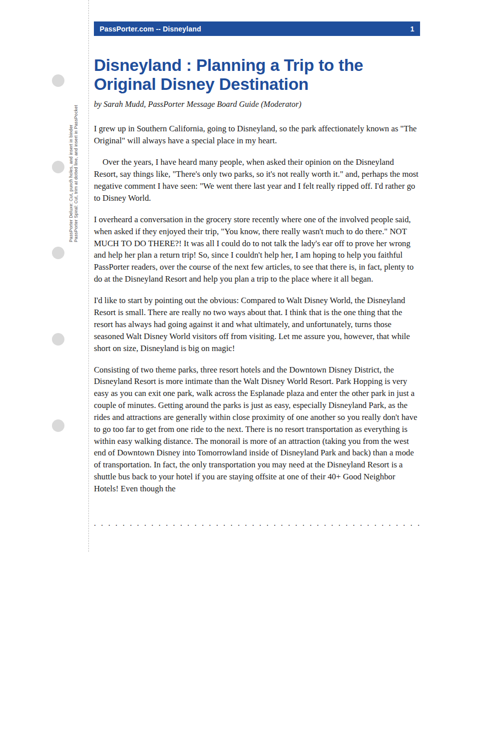PassPorter Deluxe: Cut, punch holes, and insert in binder PassPorter Spiral: Cut, trim at dotted line, and insert in PassPocket
PassPorter.com -- Disneyland 1
Disneyland : Planning a Trip to the
Original Disney Destination
by Sarah Mudd, PassPorter Message Board Guide (Moderator)
I grew up in Southern California, going to Disneyland, so the park affectionately known as "The Original" will always have a special place in my heart.
Over the years, I have heard many people, when asked their opinion on the Disneyland Resort, say things like, "There's only two parks, so it's not really worth it." and, perhaps the most negative comment I have seen: "We went there last year and I felt really ripped off. I'd rather go to Disney World.
I overheard a conversation in the grocery store recently where one of the involved people said, when asked if they enjoyed their trip, "You know, there really wasn't much to do there." NOT MUCH TO DO THERE?! It was all I could do to not talk the lady's ear off to prove her wrong and help her plan a return trip! So, since I couldn't help her, I am hoping to help you faithful PassPorter readers, over the course of the next few articles, to see that there is, in fact, plenty to do at the Disneyland Resort and help you plan a trip to the place where it all began.
I'd like to start by pointing out the obvious: Compared to Walt Disney World, the Disneyland Resort is small. There are really no two ways about that. I think that is the one thing that the resort has always had going against it and what ultimately, and unfortunately, turns those seasoned Walt Disney World visitors off from visiting. Let me assure you, however, that while short on size, Disneyland is big on magic!
Consisting of two theme parks, three resort hotels and the Downtown Disney District, the Disneyland Resort is more intimate than the Walt Disney World Resort. Park Hopping is very easy as you can exit one park, walk across the Esplanade plaza and enter the other park in just a couple of minutes. Getting around the parks is just as easy, especially Disneyland Park, as the rides and attractions are generally within close proximity of one another so you really don't have to go too far to get from one ride to the next. There is no resort transportation as everything is within easy walking distance. The monorail is more of an attraction (taking you from the west end of Downtown Disney into Tomorrowland inside of Disneyland Park and back) than a mode of transportation. In fact, the only transportation you may need at the Disneyland Resort is a shuttle bus back to your hotel if you are staying offsite at one of their 40+ Good Neighbor Hotels! Even though the
. . . . . . . . . . . . . . . . . . . . . . . . . . . . . . . . . . . . . . . . . . . . . . . . . . . . . . . . . . . . . . . . . . .